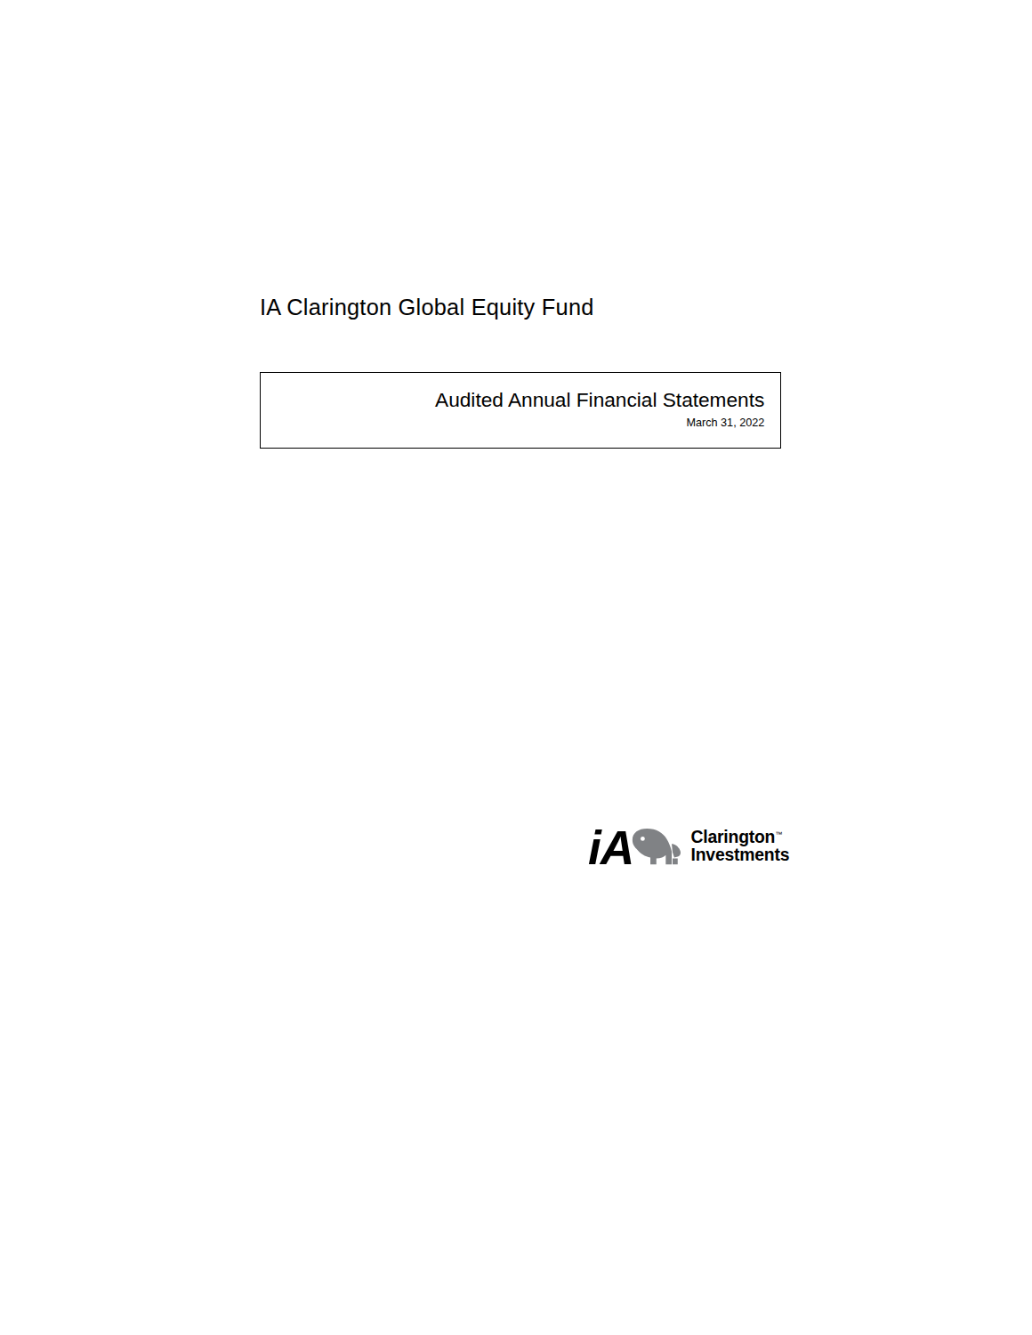IA Clarington Global Equity Fund
Audited Annual Financial Statements
March 31, 2022
iA
Clarington™
Investments